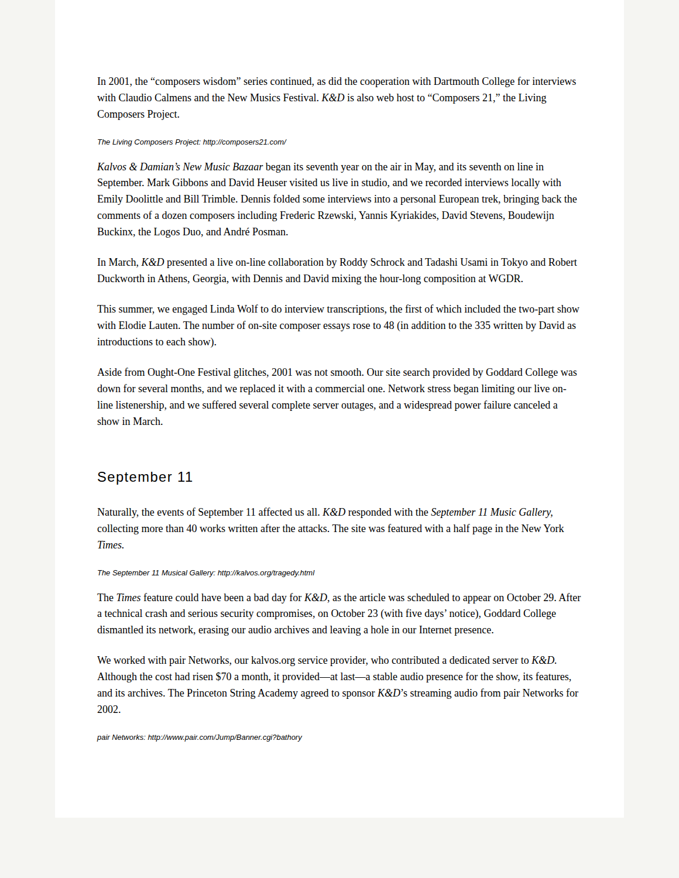In 2001, the “composers wisdom” series continued, as did the cooperation with Dartmouth College for interviews with Claudio Calmens and the New Musics Festival. K&D is also web host to “Composers 21,” the Living Composers Project.
The Living Composers Project: http://composers21.com/
Kalvos & Damian’s New Music Bazaar began its seventh year on the air in May, and its seventh on line in September. Mark Gibbons and David Heuser visited us live in studio, and we recorded interviews locally with Emily Doolittle and Bill Trimble. Dennis folded some interviews into a personal European trek, bringing back the comments of a dozen composers including Frederic Rzewski, Yannis Kyriakides, David Stevens, Boudewijn Buckinx, the Logos Duo, and André Posman.
In March, K&D presented a live on-line collaboration by Roddy Schrock and Tadashi Usami in Tokyo and Robert Duckworth in Athens, Georgia, with Dennis and David mixing the hour-long composition at WGDR.
This summer, we engaged Linda Wolf to do interview transcriptions, the first of which included the two-part show with Elodie Lauten. The number of on-site composer essays rose to 48 (in addition to the 335 written by David as introductions to each show).
Aside from Ought-One Festival glitches, 2001 was not smooth. Our site search provided by Goddard College was down for several months, and we replaced it with a commercial one. Network stress began limiting our live on-line listenership, and we suffered several complete server outages, and a widespread power failure canceled a show in March.
September 11
Naturally, the events of September 11 affected us all. K&D responded with the September 11 Music Gallery, collecting more than 40 works written after the attacks. The site was featured with a half page in the New York Times.
The September 11 Musical Gallery: http://kalvos.org/tragedy.html
The Times feature could have been a bad day for K&D, as the article was scheduled to appear on October 29. After a technical crash and serious security compromises, on October 23 (with five days’ notice), Goddard College dismantled its network, erasing our audio archives and leaving a hole in our Internet presence.
We worked with pair Networks, our kalvos.org service provider, who contributed a dedicated server to K&D. Although the cost had risen $70 a month, it provided—at last—a stable audio presence for the show, its features, and its archives. The Princeton String Academy agreed to sponsor K&D’s streaming audio from pair Networks for 2002.
pair Networks: http://www.pair.com/Jump/Banner.cgi?bathory